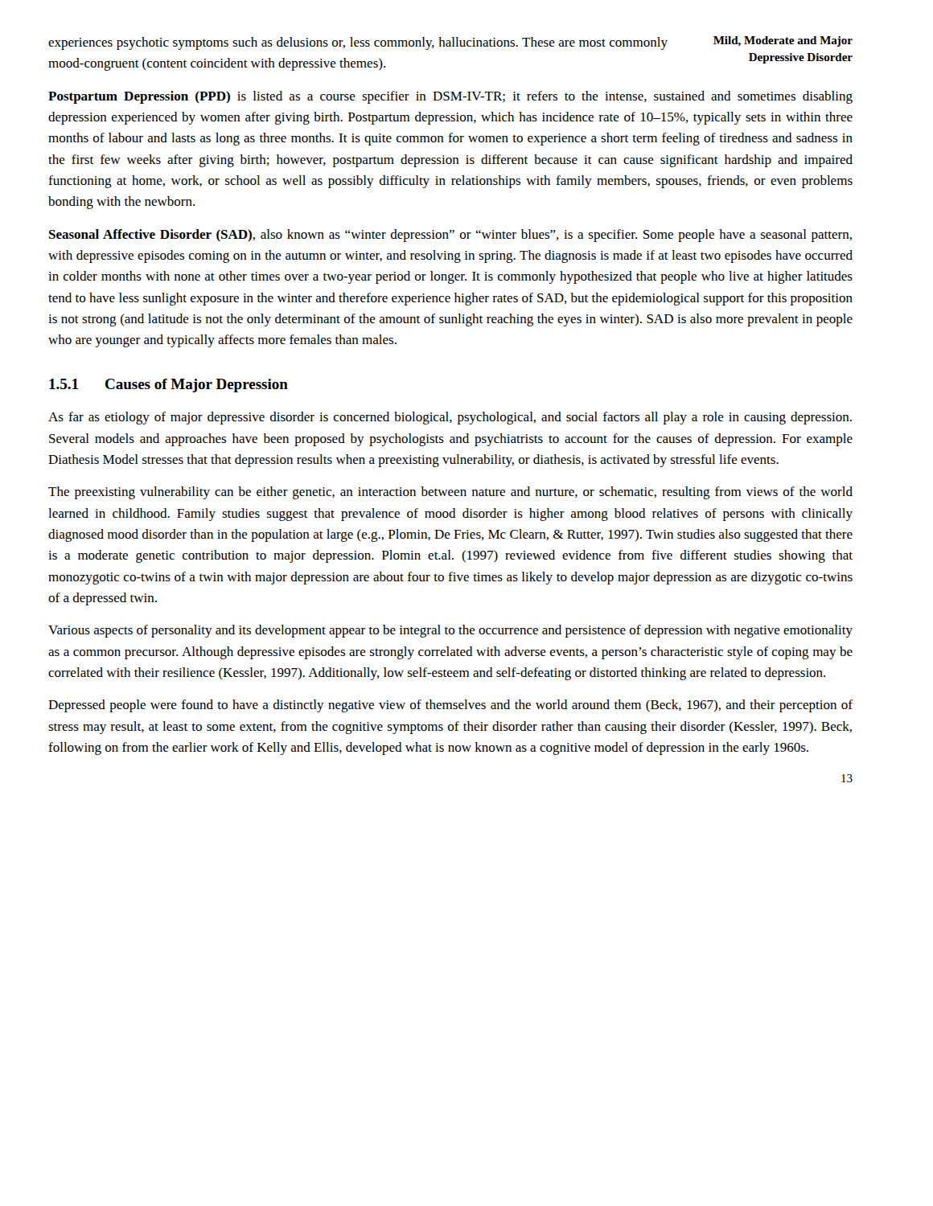Mild, Moderate and Major
Depressive Disorder
experiences psychotic symptoms such as delusions or, less commonly, hallucinations. These are most commonly mood-congruent (content coincident with depressive themes).
Postpartum Depression (PPD) is listed as a course specifier in DSM-IV-TR; it refers to the intense, sustained and sometimes disabling depression experienced by women after giving birth. Postpartum depression, which has incidence rate of 10–15%, typically sets in within three months of labour and lasts as long as three months. It is quite common for women to experience a short term feeling of tiredness and sadness in the first few weeks after giving birth; however, postpartum depression is different because it can cause significant hardship and impaired functioning at home, work, or school as well as possibly difficulty in relationships with family members, spouses, friends, or even problems bonding with the newborn.
Seasonal Affective Disorder (SAD), also known as “winter depression” or “winter blues”, is a specifier. Some people have a seasonal pattern, with depressive episodes coming on in the autumn or winter, and resolving in spring. The diagnosis is made if at least two episodes have occurred in colder months with none at other times over a two-year period or longer. It is commonly hypothesized that people who live at higher latitudes tend to have less sunlight exposure in the winter and therefore experience higher rates of SAD, but the epidemiological support for this proposition is not strong (and latitude is not the only determinant of the amount of sunlight reaching the eyes in winter). SAD is also more prevalent in people who are younger and typically affects more females than males.
1.5.1 Causes of Major Depression
As far as etiology of major depressive disorder is concerned biological, psychological, and social factors all play a role in causing depression. Several models and approaches have been proposed by psychologists and psychiatrists to account for the causes of depression. For example Diathesis Model stresses that that depression results when a preexisting vulnerability, or diathesis, is activated by stressful life events.
The preexisting vulnerability can be either genetic, an interaction between nature and nurture, or schematic, resulting from views of the world learned in childhood. Family studies suggest that prevalence of mood disorder is higher among blood relatives of persons with clinically diagnosed mood disorder than in the population at large (e.g., Plomin, De Fries, Mc Clearn, & Rutter, 1997). Twin studies also suggested that there is a moderate genetic contribution to major depression. Plomin et.al. (1997) reviewed evidence from five different studies showing that monozygotic co-twins of a twin with major depression are about four to five times as likely to develop major depression as are dizygotic co-twins of a depressed twin.
Various aspects of personality and its development appear to be integral to the occurrence and persistence of depression with negative emotionality as a common precursor. Although depressive episodes are strongly correlated with adverse events, a person’s characteristic style of coping may be correlated with their resilience (Kessler, 1997). Additionally, low self-esteem and self-defeating or distorted thinking are related to depression.
Depressed people were found to have a distinctly negative view of themselves and the world around them (Beck, 1967), and their perception of stress may result, at least to some extent, from the cognitive symptoms of their disorder rather than causing their disorder (Kessler, 1997). Beck, following on from the earlier work of Kelly and Ellis, developed what is now known as a cognitive model of depression in the early 1960s.
13